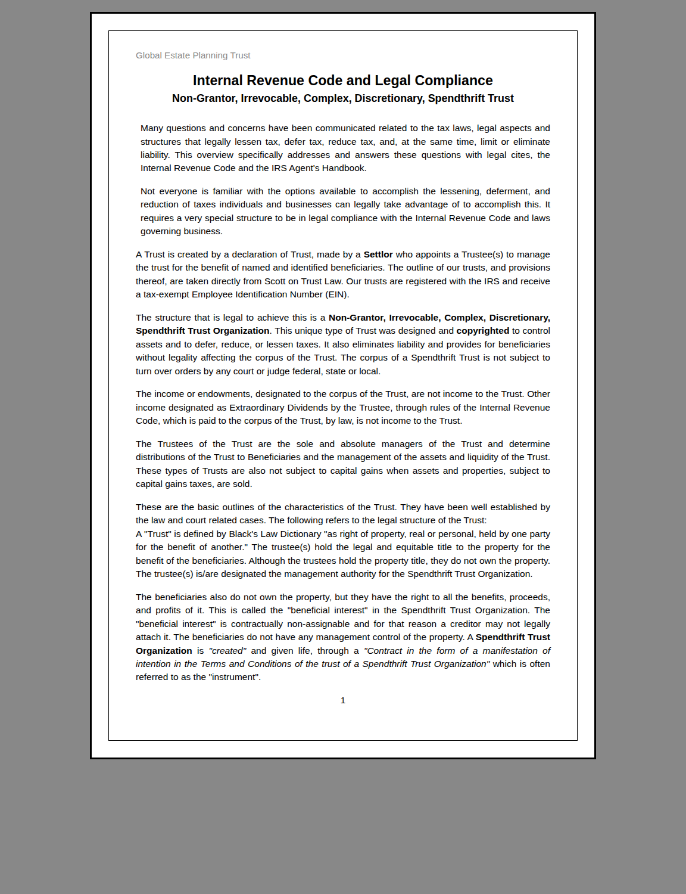Global Estate Planning Trust
Internal Revenue Code and Legal Compliance
Non-Grantor, Irrevocable, Complex, Discretionary, Spendthrift Trust
Many questions and concerns have been communicated related to the tax laws, legal aspects and structures that legally lessen tax, defer tax, reduce tax, and, at the same time, limit or eliminate liability. This overview specifically addresses and answers these questions with legal cites, the Internal Revenue Code and the IRS Agent's Handbook.
Not everyone is familiar with the options available to accomplish the lessening, deferment, and reduction of taxes individuals and businesses can legally take advantage of to accomplish this. It requires a very special structure to be in legal compliance with the Internal Revenue Code and laws governing business.
A Trust is created by a declaration of Trust, made by a Settlor who appoints a Trustee(s) to manage the trust for the benefit of named and identified beneficiaries. The outline of our trusts, and provisions thereof, are taken directly from Scott on Trust Law. Our trusts are registered with the IRS and receive a tax-exempt Employee Identification Number (EIN).
The structure that is legal to achieve this is a Non-Grantor, Irrevocable, Complex, Discretionary, Spendthrift Trust Organization. This unique type of Trust was designed and copyrighted to control assets and to defer, reduce, or lessen taxes. It also eliminates liability and provides for beneficiaries without legality affecting the corpus of the Trust. The corpus of a Spendthrift Trust is not subject to turn over orders by any court or judge federal, state or local.
The income or endowments, designated to the corpus of the Trust, are not income to the Trust. Other income designated as Extraordinary Dividends by the Trustee, through rules of the Internal Revenue Code, which is paid to the corpus of the Trust, by law, is not income to the Trust.
The Trustees of the Trust are the sole and absolute managers of the Trust and determine distributions of the Trust to Beneficiaries and the management of the assets and liquidity of the Trust. These types of Trusts are also not subject to capital gains when assets and properties, subject to capital gains taxes, are sold.
These are the basic outlines of the characteristics of the Trust. They have been well established by the law and court related cases. The following refers to the legal structure of the Trust:
A "Trust" is defined by Black's Law Dictionary "as right of property, real or personal, held by one party for the benefit of another." The trustee(s) hold the legal and equitable title to the property for the benefit of the beneficiaries. Although the trustees hold the property title, they do not own the property. The trustee(s) is/are designated the management authority for the Spendthrift Trust Organization.
The beneficiaries also do not own the property, but they have the right to all the benefits, proceeds, and profits of it. This is called the "beneficial interest" in the Spendthrift Trust Organization. The "beneficial interest" is contractually non-assignable and for that reason a creditor may not legally attach it. The beneficiaries do not have any management control of the property. A Spendthrift Trust Organization is "created" and given life, through a "Contract in the form of a manifestation of intention in the Terms and Conditions of the trust of a Spendthrift Trust Organization" which is often referred to as the "instrument".
1